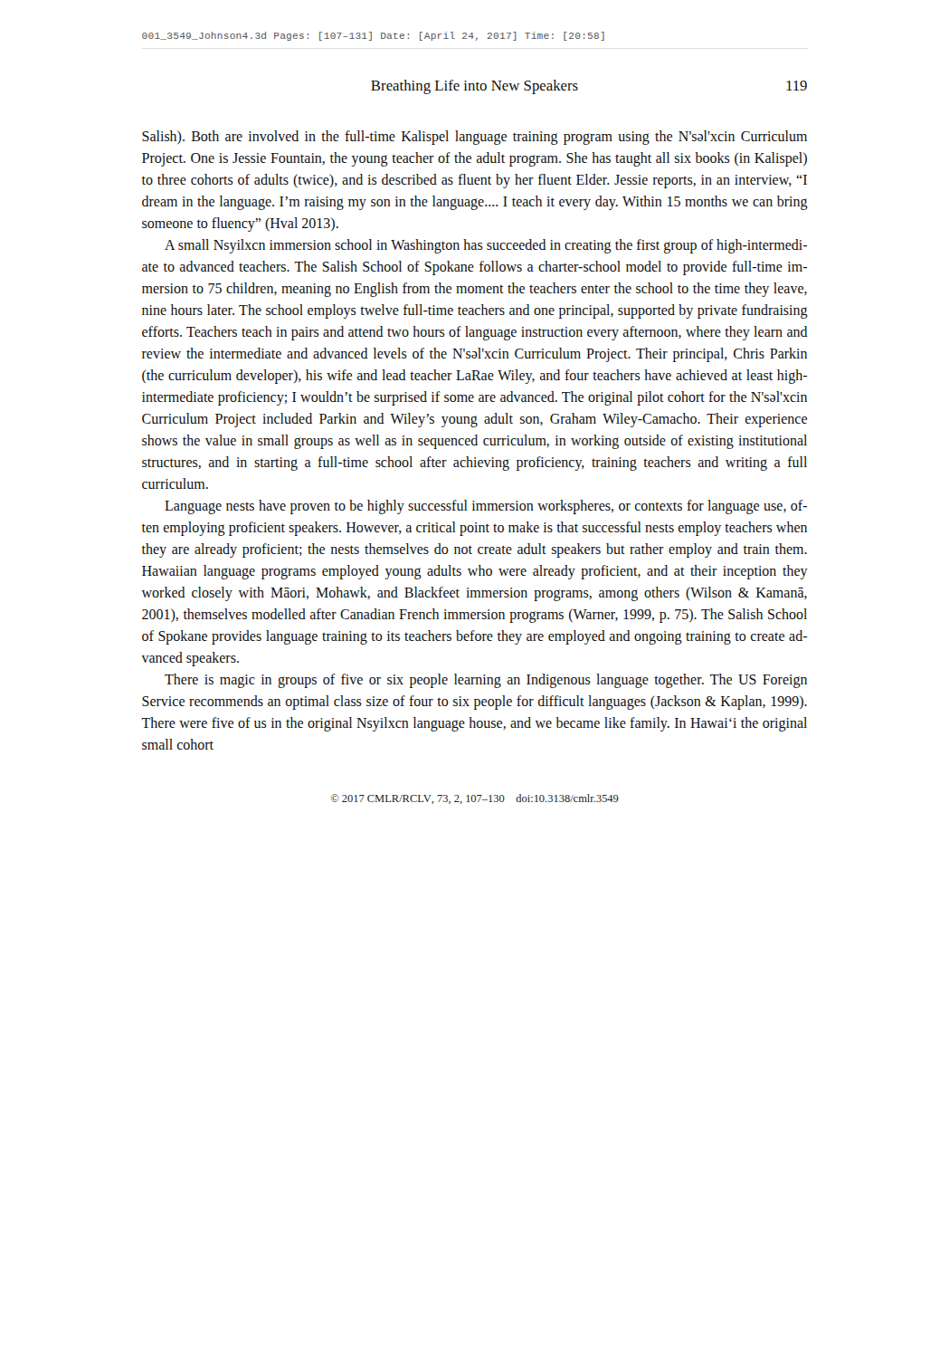001_3549_Johnson4.3d Pages: [107–131] Date: [April 24, 2017] Time: [20:58]
Breathing Life into New Speakers
119
Salish). Both are involved in the full-time Kalispel language training program using the N'sǝl'xcin Curriculum Project. One is Jessie Fountain, the young teacher of the adult program. She has taught all six books (in Kalispel) to three cohorts of adults (twice), and is described as fluent by her fluent Elder. Jessie reports, in an interview, “I dream in the language. I’m raising my son in the language.... I teach it every day. Within 15 months we can bring someone to fluency” (Hval 2013).
A small Nsyilxcn immersion school in Washington has succeeded in creating the first group of high-intermediate to advanced teachers. The Salish School of Spokane follows a charter-school model to provide full-time immersion to 75 children, meaning no English from the moment the teachers enter the school to the time they leave, nine hours later. The school employs twelve full-time teachers and one principal, supported by private fundraising efforts. Teachers teach in pairs and attend two hours of language instruction every afternoon, where they learn and review the intermediate and advanced levels of the N'sǝl'xcin Curriculum Project. Their principal, Chris Parkin (the curriculum developer), his wife and lead teacher LaRae Wiley, and four teachers have achieved at least high-intermediate proficiency; I wouldn’t be surprised if some are advanced. The original pilot cohort for the N'sǝl'xcin Curriculum Project included Parkin and Wiley’s young adult son, Graham Wiley-Camacho. Their experience shows the value in small groups as well as in sequenced curriculum, in working outside of existing institutional structures, and in starting a full-time school after achieving proficiency, training teachers and writing a full curriculum.
Language nests have proven to be highly successful immersion workspheres, or contexts for language use, often employing proficient speakers. However, a critical point to make is that successful nests employ teachers when they are already proficient; the nests themselves do not create adult speakers but rather employ and train them. Hawaiian language programs employed young adults who were already proficient, and at their inception they worked closely with Māori, Mohawk, and Blackfeet immersion programs, among others (Wilson & Kamanā, 2001), themselves modelled after Canadian French immersion programs (Warner, 1999, p. 75). The Salish School of Spokane provides language training to its teachers before they are employed and ongoing training to create advanced speakers.
There is magic in groups of five or six people learning an Indigenous language together. The US Foreign Service recommends an optimal class size of four to six people for difficult languages (Jackson & Kaplan, 1999). There were five of us in the original Nsyilxcn language house, and we became like family. In Hawai‘i the original small cohort
© 2017 CMLR/RCLV, 73, 2, 107–130 doi:10.3138/cmlr.3549